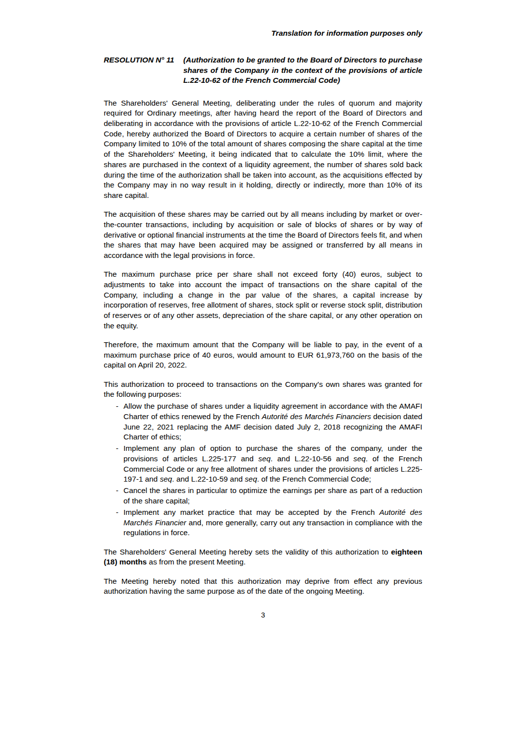Translation for information purposes only
RESOLUTION N° 11
(Authorization to be granted to the Board of Directors to purchase shares of the Company in the context of the provisions of article L.22-10-62 of the French Commercial Code)
The Shareholders' General Meeting, deliberating under the rules of quorum and majority required for Ordinary meetings, after having heard the report of the Board of Directors and deliberating in accordance with the provisions of article L.22-10-62 of the French Commercial Code, hereby authorized the Board of Directors to acquire a certain number of shares of the Company limited to 10% of the total amount of shares composing the share capital at the time of the Shareholders' Meeting, it being indicated that to calculate the 10% limit, where the shares are purchased in the context of a liquidity agreement, the number of shares sold back during the time of the authorization shall be taken into account, as the acquisitions effected by the Company may in no way result in it holding, directly or indirectly, more than 10% of its share capital.
The acquisition of these shares may be carried out by all means including by market or over-the-counter transactions, including by acquisition or sale of blocks of shares or by way of derivative or optional financial instruments at the time the Board of Directors feels fit, and when the shares that may have been acquired may be assigned or transferred by all means in accordance with the legal provisions in force.
The maximum purchase price per share shall not exceed forty (40) euros, subject to adjustments to take into account the impact of transactions on the share capital of the Company, including a change in the par value of the shares, a capital increase by incorporation of reserves, free allotment of shares, stock split or reverse stock split, distribution of reserves or of any other assets, depreciation of the share capital, or any other operation on the equity.
Therefore, the maximum amount that the Company will be liable to pay, in the event of a maximum purchase price of 40 euros, would amount to EUR 61,973,760 on the basis of the capital on April 20, 2022.
This authorization to proceed to transactions on the Company's own shares was granted for the following purposes:
Allow the purchase of shares under a liquidity agreement in accordance with the AMAFI Charter of ethics renewed by the French Autorité des Marchés Financiers decision dated June 22, 2021 replacing the AMF decision dated July 2, 2018 recognizing the AMAFI Charter of ethics;
Implement any plan of option to purchase the shares of the company, under the provisions of articles L.225-177 and seq. and L.22-10-56 and seq. of the French Commercial Code or any free allotment of shares under the provisions of articles L.225-197-1 and seq. and L.22-10-59 and seq. of the French Commercial Code;
Cancel the shares in particular to optimize the earnings per share as part of a reduction of the share capital;
Implement any market practice that may be accepted by the French Autorité des Marchés Financier and, more generally, carry out any transaction in compliance with the regulations in force.
The Shareholders' General Meeting hereby sets the validity of this authorization to eighteen (18) months as from the present Meeting.
The Meeting hereby noted that this authorization may deprive from effect any previous authorization having the same purpose as of the date of the ongoing Meeting.
3